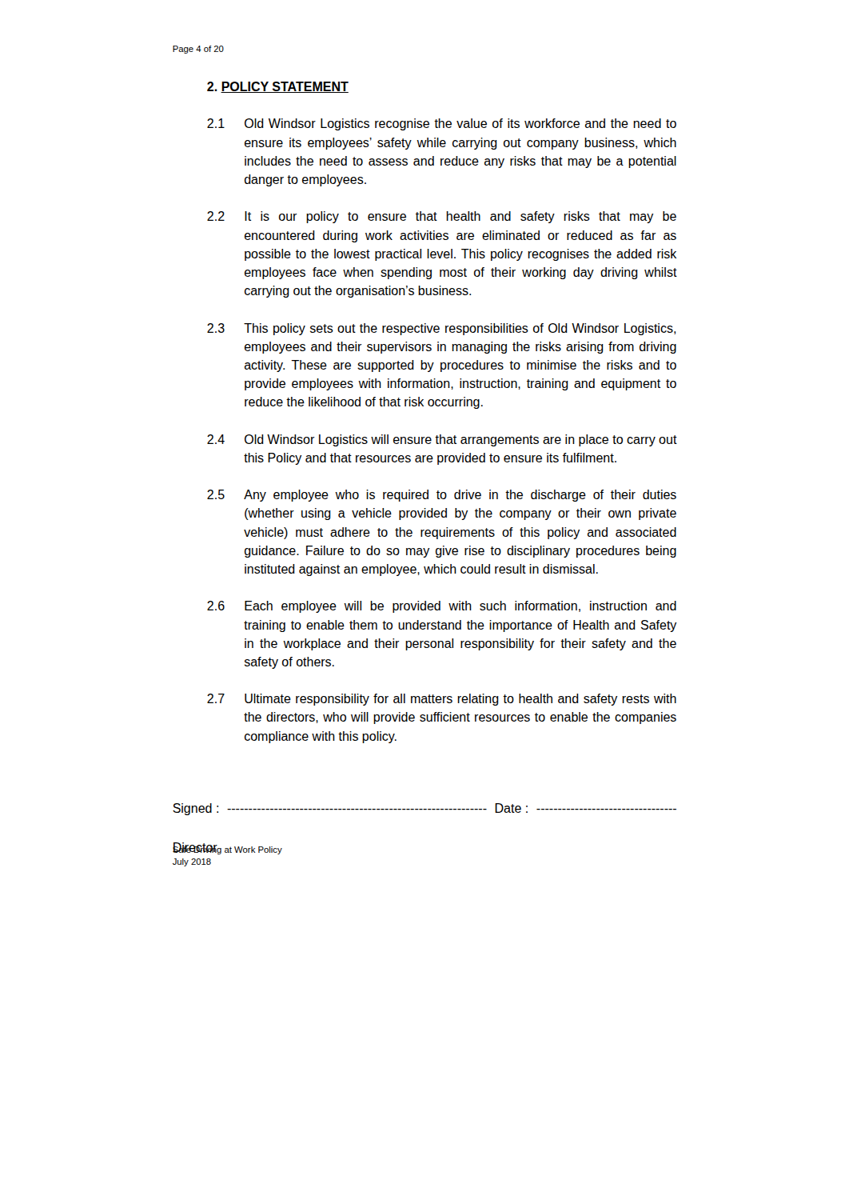Page 4 of 20
2. POLICY STATEMENT
2.1 Old Windsor Logistics recognise the value of its workforce and the need to ensure its employees’ safety while carrying out company business, which includes the need to assess and reduce any risks that may be a potential danger to employees.
2.2 It is our policy to ensure that health and safety risks that may be encountered during work activities are eliminated or reduced as far as possible to the lowest practical level. This policy recognises the added risk employees face when spending most of their working day driving whilst carrying out the organisation’s business.
2.3 This policy sets out the respective responsibilities of Old Windsor Logistics, employees and their supervisors in managing the risks arising from driving activity. These are supported by procedures to minimise the risks and to provide employees with information, instruction, training and equipment to reduce the likelihood of that risk occurring.
2.4 Old Windsor Logistics will ensure that arrangements are in place to carry out this Policy and that resources are provided to ensure its fulfilment.
2.5 Any employee who is required to drive in the discharge of their duties (whether using a vehicle provided by the company or their own private vehicle) must adhere to the requirements of this policy and associated guidance. Failure to do so may give rise to disciplinary procedures being instituted against an employee, which could result in dismissal.
2.6 Each employee will be provided with such information, instruction and training to enable them to understand the importance of Health and Safety in the workplace and their personal responsibility for their safety and the safety of others.
2.7 Ultimate responsibility for all matters relating to health and safety rests with the directors, who will provide sufficient resources to enable the companies compliance with this policy.
Signed : ------------------------------------------------------------- Date : ---------------------------------
Director
Safe Driving at Work Policy
July 2018